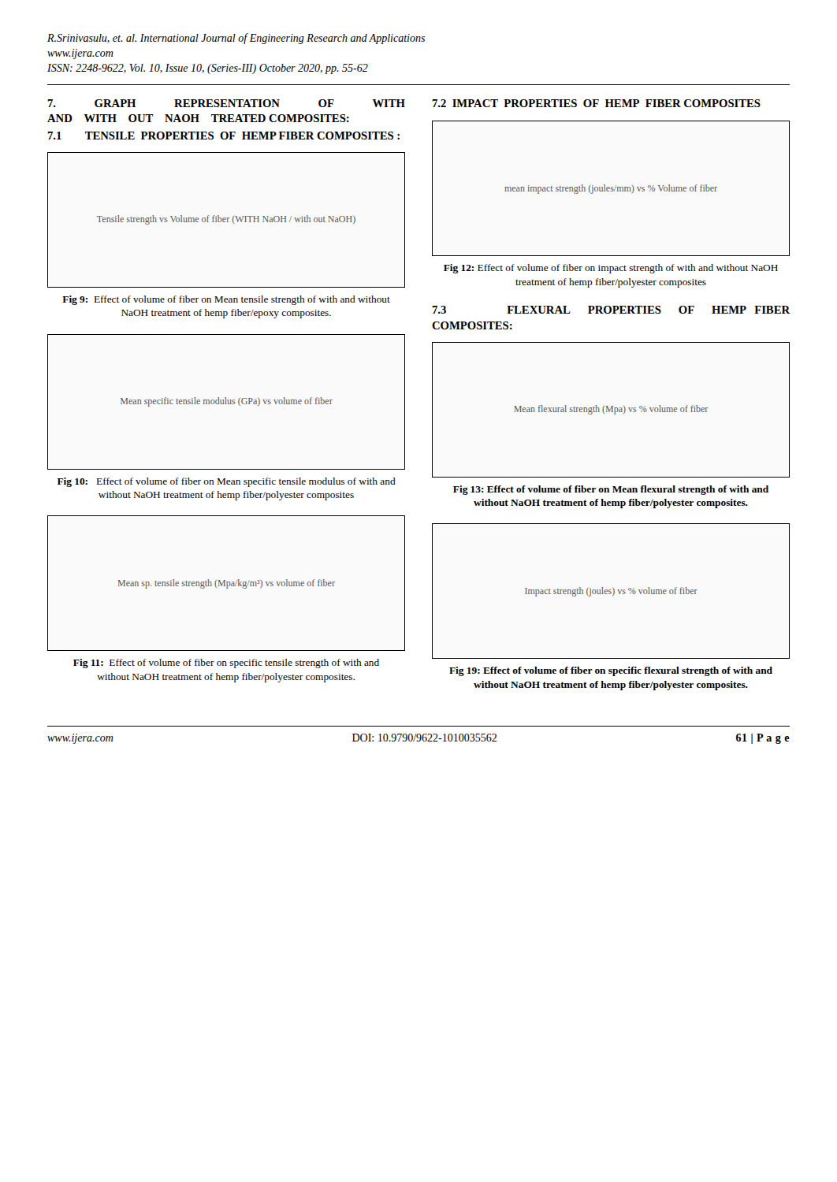R.Srinivasulu, et. al. International Journal of Engineering Research and Applications
www.ijera.com
ISSN: 2248-9622, Vol. 10, Issue 10, (Series-III) October 2020, pp. 55-62
7. GRAPH REPRESENTATION OF WITH AND WITH OUT NaOH TREATED COMPOSITES:
7.1 TENSILE PROPERTIES OF HEMP FIBER COMPOSITES :
Tensile strength vs Volume of fiber (WITH NaOH / with out NaOH)
Fig 9: Effect of volume of fiber on Mean tensile strength of with and without NaOH treatment of hemp fiber/epoxy composites.
Mean specific tensile modulus (GPa) vs volume of fiber
Fig 10: Effect of volume of fiber on Mean specific tensile modulus of with and without NaOH treatment of hemp fiber/polyester composites
Mean sp. tensile strength (Mpa/kg/m³) vs volume of fiber
Fig 11: Effect of volume of fiber on specific tensile strength of with and without NaOH treatment of hemp fiber/polyester composites.
7.2 IMPACT PROPERTIES OF HEMP FIBER COMPOSITES
mean impact strength (joules/mm) vs % Volume of fiber
Fig 12: Effect of volume of fiber on impact strength of with and without NaOH treatment of hemp fiber/polyester composites
7.3 FLEXURAL PROPERTIES OF HEMP FIBER COMPOSITES:
Mean flexural strength (Mpa) vs % volume of fiber
Fig 13: Effect of volume of fiber on Mean flexural strength of with and without NaOH treatment of hemp fiber/polyester composites.
Impact strength (joules) vs % volume of fiber
Fig 19: Effect of volume of fiber on specific flexural strength of with and without NaOH treatment of hemp fiber/polyester composites.
www.ijera.com
DOI: 10.9790/9622-1010035562
61 | P a g e